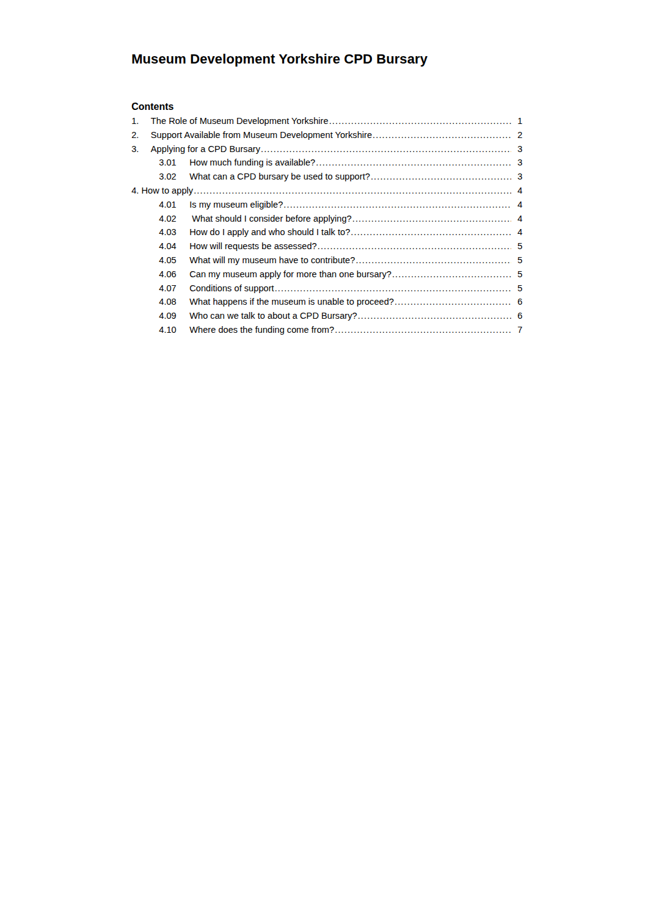Museum Development Yorkshire CPD Bursary
Contents
1. The Role of Museum Development Yorkshire .......................................................................................... 1
2. Support Available from Museum Development Yorkshire .................................................................. 2
3. Applying for a CPD Bursary ................................................................................................. 3
3.01 How much funding is available? ............................................................................... 3
3.02 What can a CPD bursary be used to support? ....................................................... 3
4. How to apply ................................................................................................................................. 4
4.01 Is my museum eligible? ............................................................................................. 4
4.02 What should I consider before applying? .............................................................. 4
4.03 How do I apply and who should I talk to? .............................................................. 4
4.04 How will requests be assessed? ............................................................................... 5
4.05 What will my museum have to contribute? ............................................................ 5
4.06 Can my museum apply for more than one bursary? ............................................. 5
4.07 Conditions of support ............................................................................................... 5
4.08 What happens if the museum is unable to proceed? ........................................... 6
4.09 Who can we talk to about a CPD Bursary? ............................................................ 6
4.10 Where does the funding come from? ..................................................................... 7